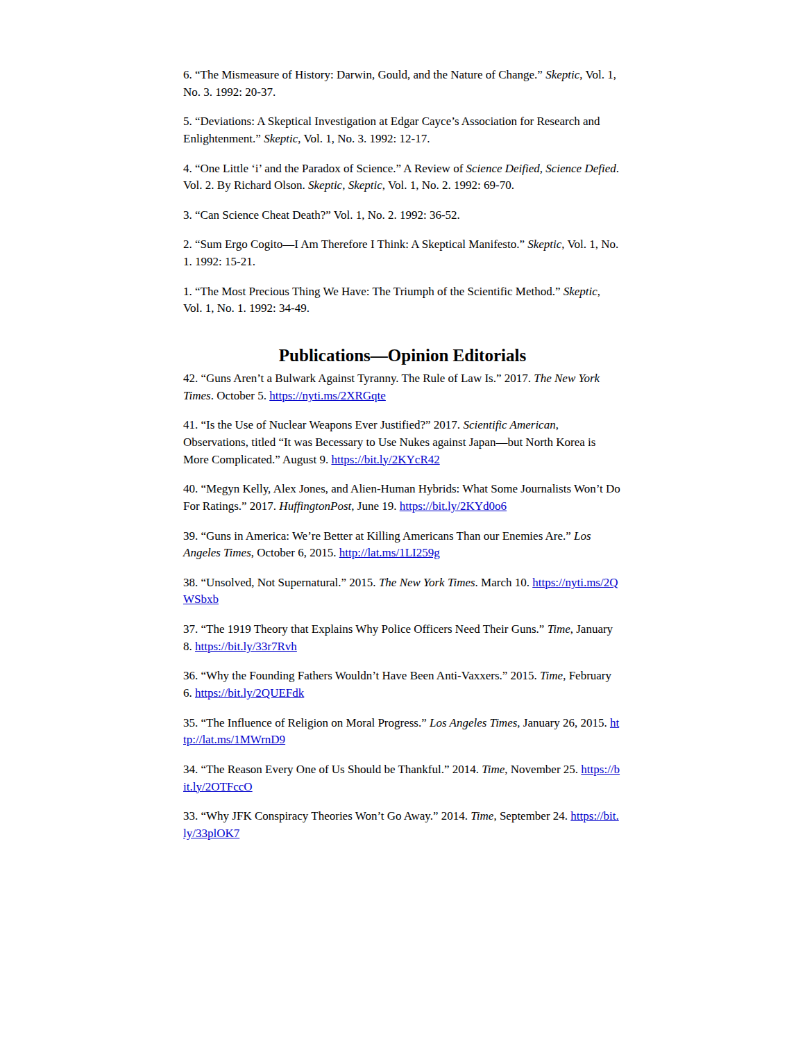6. “The Mismeasure of History: Darwin, Gould, and the Nature of Change.” Skeptic, Vol. 1, No. 3. 1992: 20-37.
5. “Deviations: A Skeptical Investigation at Edgar Cayce’s Association for Research and Enlightenment.” Skeptic, Vol. 1, No. 3. 1992: 12-17.
4. “One Little ‘i’ and the Paradox of Science.” A Review of Science Deified, Science Defied. Vol. 2. By Richard Olson. Skeptic, Skeptic, Vol. 1, No. 2. 1992: 69-70.
3. “Can Science Cheat Death?” Vol. 1, No. 2. 1992: 36-52.
2. “Sum Ergo Cogito—I Am Therefore I Think: A Skeptical Manifesto.” Skeptic, Vol. 1, No. 1. 1992: 15-21.
1. “The Most Precious Thing We Have: The Triumph of the Scientific Method.” Skeptic, Vol. 1, No. 1. 1992: 34-49.
Publications—Opinion Editorials
42. “Guns Aren’t a Bulwark Against Tyranny. The Rule of Law Is.” 2017. The New York Times. October 5. https://nyti.ms/2XRGqte
41. “Is the Use of Nuclear Weapons Ever Justified?” 2017. Scientific American, Observations, titled “It was Becessary to Use Nukes against Japan—but North Korea is More Complicated.” August 9. https://bit.ly/2KYcR42
40. “Megyn Kelly, Alex Jones, and Alien-Human Hybrids: What Some Journalists Won’t Do For Ratings.” 2017. HuffingtonPost, June 19. https://bit.ly/2KYd0o6
39. “Guns in America: We’re Better at Killing Americans Than our Enemies Are.” Los Angeles Times, October 6, 2015. http://lat.ms/1LI259g
38. “Unsolved, Not Supernatural.” 2015. The New York Times. March 10. https://nyti.ms/2QWSbxb
37. “The 1919 Theory that Explains Why Police Officers Need Their Guns.” Time, January 8. https://bit.ly/33r7Rvh
36. “Why the Founding Fathers Wouldn’t Have Been Anti-Vaxxers.” 2015. Time, February 6. https://bit.ly/2QUEFdk
35. “The Influence of Religion on Moral Progress.” Los Angeles Times, January 26, 2015. http://lat.ms/1MWrnD9
34. “The Reason Every One of Us Should be Thankful.” 2014. Time, November 25. https://bit.ly/2OTFccO
33. “Why JFK Conspiracy Theories Won’t Go Away.” 2014. Time, September 24. https://bit.ly/33plOK7